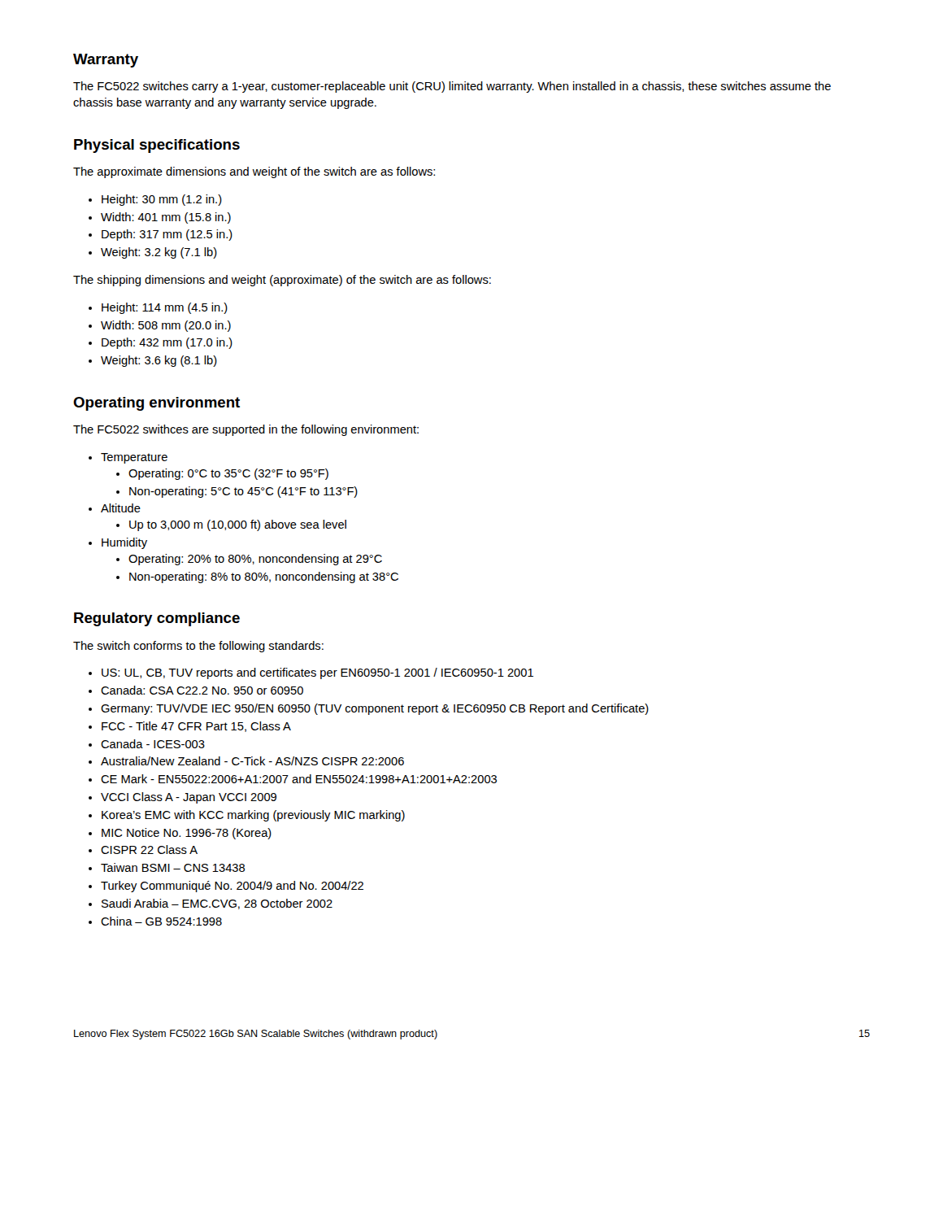Warranty
The FC5022 switches carry a 1-year, customer-replaceable unit (CRU) limited warranty. When installed in a chassis, these switches assume the chassis base warranty and any warranty service upgrade.
Physical specifications
The approximate dimensions and weight of the switch are as follows:
Height: 30 mm (1.2 in.)
Width: 401 mm (15.8 in.)
Depth: 317 mm (12.5 in.)
Weight: 3.2 kg (7.1 lb)
The shipping dimensions and weight (approximate) of the switch are as follows:
Height: 114 mm (4.5 in.)
Width: 508 mm (20.0 in.)
Depth: 432 mm (17.0 in.)
Weight: 3.6 kg (8.1 lb)
Operating environment
The FC5022 swithces are supported in the following environment:
Temperature
Operating: 0°C to 35°C (32°F to 95°F)
Non-operating: 5°C to 45°C (41°F to 113°F)
Altitude
Up to 3,000 m (10,000 ft) above sea level
Humidity
Operating: 20% to 80%, noncondensing at 29°C
Non-operating: 8% to 80%, noncondensing at 38°C
Regulatory compliance
The switch conforms to the following standards:
US: UL, CB, TUV reports and certificates per EN60950-1 2001 / IEC60950-1 2001
Canada: CSA C22.2 No. 950 or 60950
Germany: TUV/VDE IEC 950/EN 60950 (TUV component report & IEC60950 CB Report and Certificate)
FCC - Title 47 CFR Part 15, Class A
Canada - ICES-003
Australia/New Zealand - C-Tick - AS/NZS CISPR 22:2006
CE Mark - EN55022:2006+A1:2007 and EN55024:1998+A1:2001+A2:2003
VCCI Class A - Japan VCCI 2009
Korea’s EMC with KCC marking (previously MIC marking)
MIC Notice No. 1996-78 (Korea)
CISPR 22 Class A
Taiwan BSMI – CNS 13438
Turkey Communiqué No. 2004/9 and No. 2004/22
Saudi Arabia – EMC.CVG, 28 October 2002
China – GB 9524:1998
Lenovo Flex System FC5022 16Gb SAN Scalable Switches (withdrawn product) 15